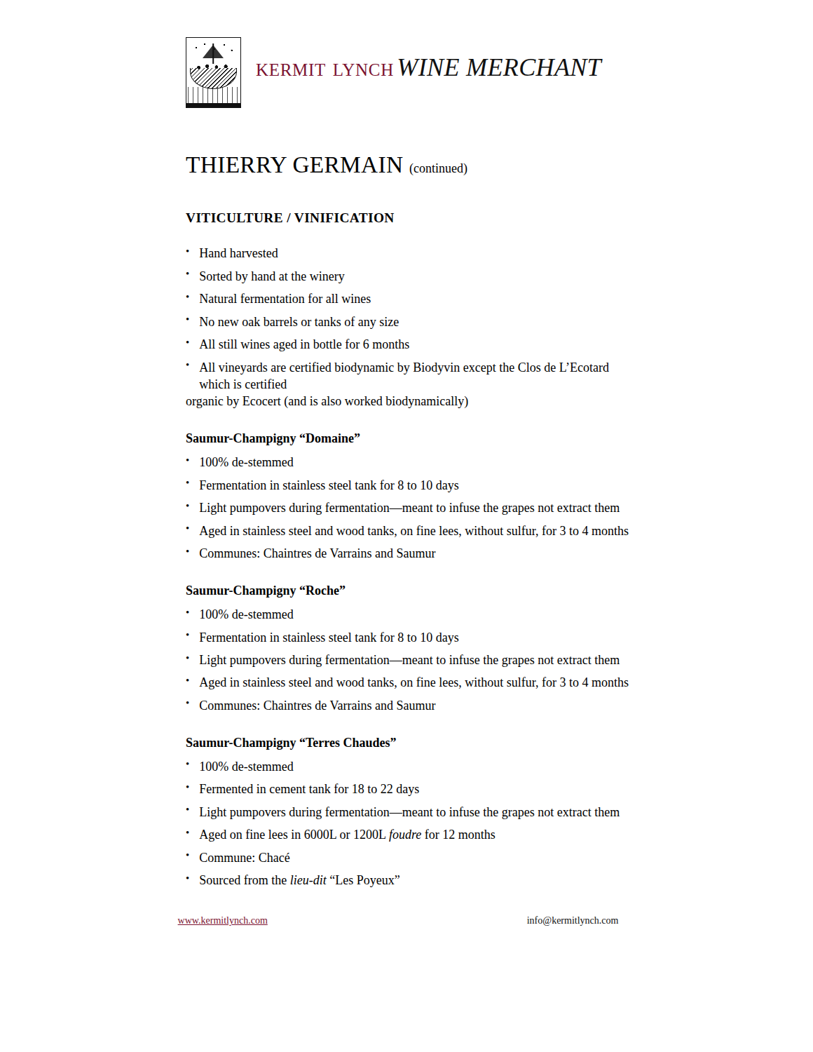Kermit Lynch WINE MERCHANT
THIERRY GERMAIN (continued)
VITICULTURE / VINIFICATION
Hand harvested
Sorted by hand at the winery
Natural fermentation for all wines
No new oak barrels or tanks of any size
All still wines aged in bottle for 6 months
All vineyards are certified biodynamic by Biodyvin except the Clos de L’Ecotard which is certified organic by Ecocert (and is also worked biodynamically)
Saumur-Champigny “Domaine”
100% de-stemmed
Fermentation in stainless steel tank for 8 to 10 days
Light pumpovers during fermentation—meant to infuse the grapes not extract them
Aged in stainless steel and wood tanks, on fine lees, without sulfur, for 3 to 4 months
Communes: Chaintres de Varrains and Saumur
Saumur-Champigny “Roche”
100% de-stemmed
Fermentation in stainless steel tank for 8 to 10 days
Light pumpovers during fermentation—meant to infuse the grapes not extract them
Aged in stainless steel and wood tanks, on fine lees, without sulfur, for 3 to 4 months
Communes: Chaintres de Varrains and Saumur
Saumur-Champigny “Terres Chaudes”
100% de-stemmed
Fermented in cement tank for 18 to 22 days
Light pumpovers during fermentation—meant to infuse the grapes not extract them
Aged on fine lees in 6000L or 1200L foudre for 12 months
Commune: Chacé
Sourced from the lieu-dit “Les Poyeux”
www.kermitlynch.com
info@kermitlynch.com